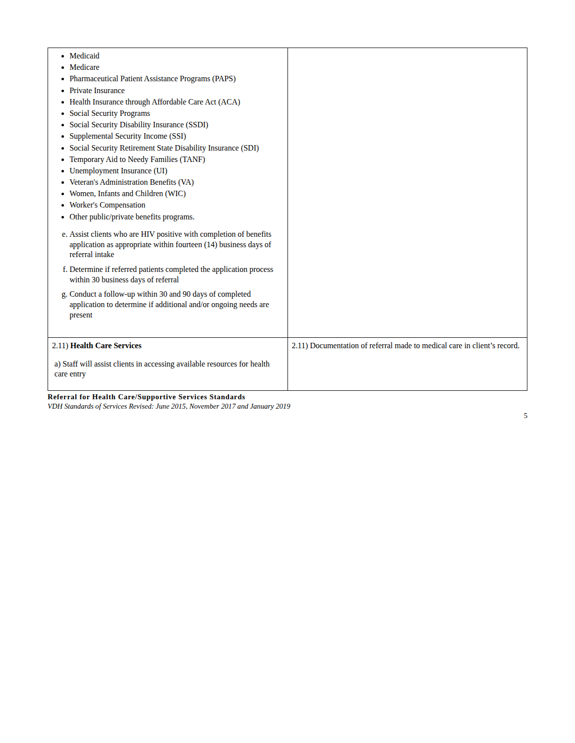| Medicaid Medicare Pharmaceutical Patient Assistance Programs (PAPS) Private Insurance Health Insurance through Affordable Care Act (ACA) Social Security Programs Social Security Disability Insurance (SSDI) Supplemental Security Income (SSI) Social Security Retirement State Disability Insurance (SDI) Temporary Aid to Needy Families (TANF) Unemployment Insurance (UI) Veteran's Administration Benefits (VA) Women, Infants and Children (WIC) Worker's Compensation Other public/private benefits programs. Assist clients who are HIV positive with completion of benefits application as appropriate within fourteen (14) business days of referral intake Determine if referred patients completed the application process within 30 business days of referral Conduct a follow-up within 30 and 90 days of completed application to determine if additional and/or ongoing needs are present | |
| 2.11) Health Care Services a) Staff will assist clients in accessing available resources for health care entry | 2.11) Documentation of referral made to medical care in client’s record. |
Referral for Health Care/Supportive Services Standards
VDH Standards of Services Revised: June 2015, November 2017 and January 2019
5